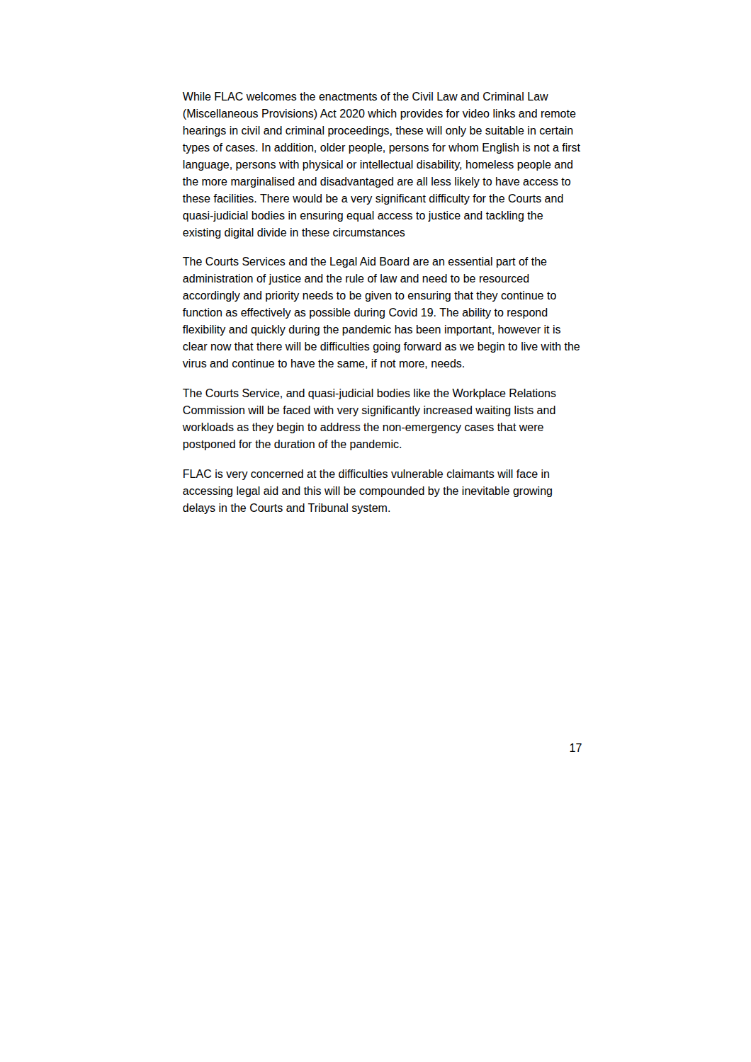While FLAC welcomes the enactments of the Civil Law and Criminal Law (Miscellaneous Provisions) Act 2020 which provides for video links and remote hearings in civil and criminal proceedings, these will only be suitable in certain types of cases. In addition, older people, persons for whom English is not a first language, persons with physical or intellectual disability, homeless people and the more marginalised and disadvantaged are all less likely to have access to these facilities. There would be a very significant difficulty for the Courts and quasi-judicial bodies in ensuring equal access to justice and tackling the existing digital divide in these circumstances
The Courts Services and the Legal Aid Board are an essential part of the administration of justice and the rule of law and need to be resourced accordingly and priority needs to be given to ensuring that they continue to function as effectively as possible during Covid 19. The ability to respond flexibility and quickly during the pandemic has been important, however it is clear now that there will be difficulties going forward as we begin to live with the virus and continue to have the same, if not more, needs.
The Courts Service, and quasi-judicial bodies like the Workplace Relations Commission will be faced with very significantly increased waiting lists and workloads as they begin to address the non-emergency cases that were postponed for the duration of the pandemic.
FLAC is very concerned at the difficulties vulnerable claimants will face in accessing legal aid and this will be compounded by the inevitable growing delays in the Courts and Tribunal system.
17